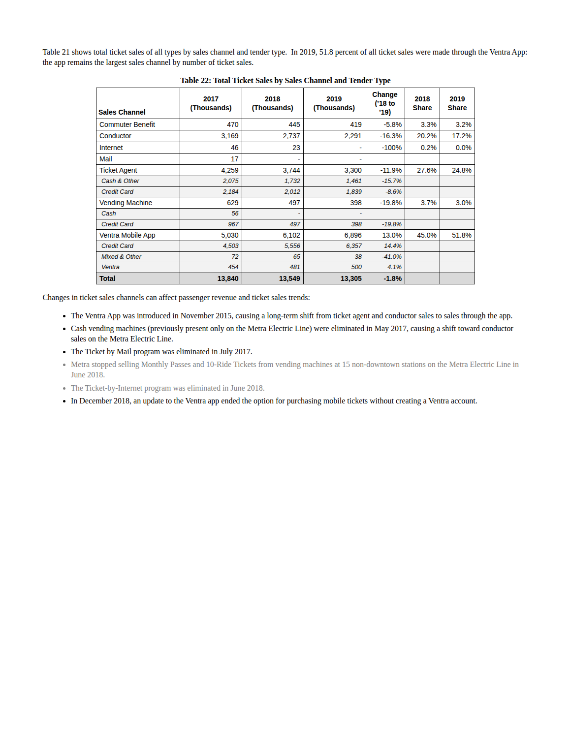Table 21 shows total ticket sales of all types by sales channel and tender type. In 2019, 51.8 percent of all ticket sales were made through the Ventra App: the app remains the largest sales channel by number of ticket sales.
Table 22: Total Ticket Sales by Sales Channel and Tender Type
| Sales Channel | 2017 (Thousands) | 2018 (Thousands) | 2019 (Thousands) | Change (’18 to ’19) | 2018 Share | 2019 Share |
| --- | --- | --- | --- | --- | --- | --- |
| Commuter Benefit | 470 | 445 | 419 | -5.8% | 3.3% | 3.2% |
| Conductor | 3,169 | 2,737 | 2,291 | -16.3% | 20.2% | 17.2% |
| Internet | 46 | 23 | - | -100% | 0.2% | 0.0% |
| Mail | 17 | - | - | | | |
| Ticket Agent | 4,259 | 3,744 | 3,300 | -11.9% | 27.6% | 24.8% |
| Cash & Other | 2,075 | 1,732 | 1,461 | -15.7% | | |
| Credit Card | 2,184 | 2,012 | 1,839 | -8.6% | | |
| Vending Machine | 629 | 497 | 398 | -19.8% | 3.7% | 3.0% |
| Cash | 56 | - | - | | | |
| Credit Card | 967 | 497 | 398 | -19.8% | | |
| Ventra Mobile App | 5,030 | 6,102 | 6,896 | 13.0% | 45.0% | 51.8% |
| Credit Card | 4,503 | 5,556 | 6,357 | 14.4% | | |
| Mixed & Other | 72 | 65 | 38 | -41.0% | | |
| Ventra | 454 | 481 | 500 | 4.1% | | |
| Total | 13,840 | 13,549 | 13,305 | -1.8% | | |
Changes in ticket sales channels can affect passenger revenue and ticket sales trends:
The Ventra App was introduced in November 2015, causing a long-term shift from ticket agent and conductor sales to sales through the app.
Cash vending machines (previously present only on the Metra Electric Line) were eliminated in May 2017, causing a shift toward conductor sales on the Metra Electric Line.
The Ticket by Mail program was eliminated in July 2017.
Metra stopped selling Monthly Passes and 10-Ride Tickets from vending machines at 15 non-downtown stations on the Metra Electric Line in June 2018.
The Ticket-by-Internet program was eliminated in June 2018.
In December 2018, an update to the Ventra app ended the option for purchasing mobile tickets without creating a Ventra account.